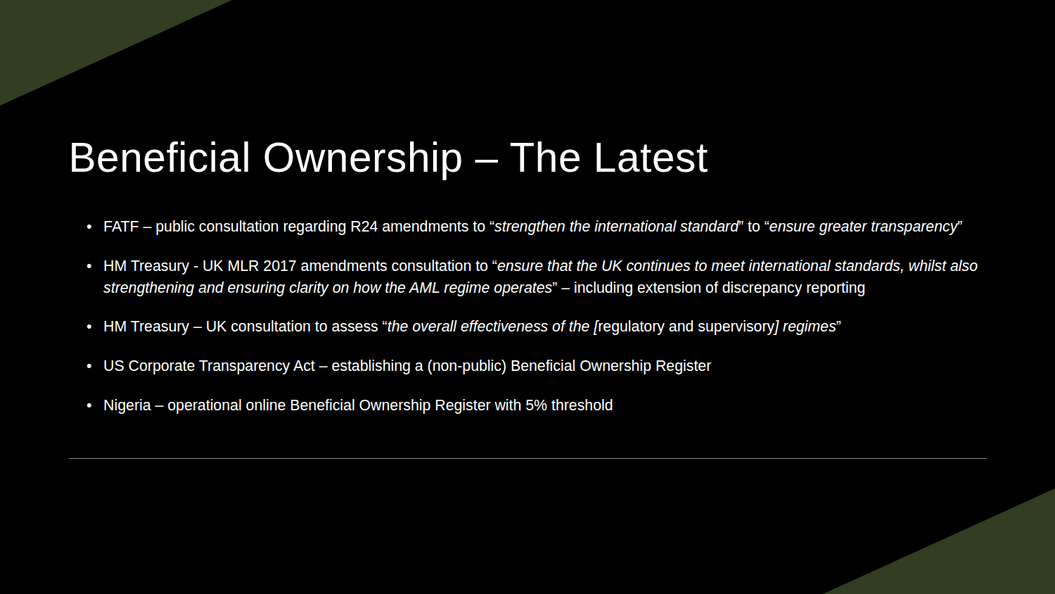Beneficial Ownership – The Latest
FATF – public consultation regarding R24 amendments to “strengthen the international standard” to “ensure greater transparency”
HM Treasury - UK MLR 2017 amendments consultation to “ensure that the UK continues to meet international standards, whilst also strengthening and ensuring clarity on how the AML regime operates” – including extension of discrepancy reporting
HM Treasury – UK consultation to assess “the overall effectiveness of the [regulatory and supervisory] regimes”
US Corporate Transparency Act – establishing a (non-public) Beneficial Ownership Register
Nigeria – operational online Beneficial Ownership Register with 5% threshold